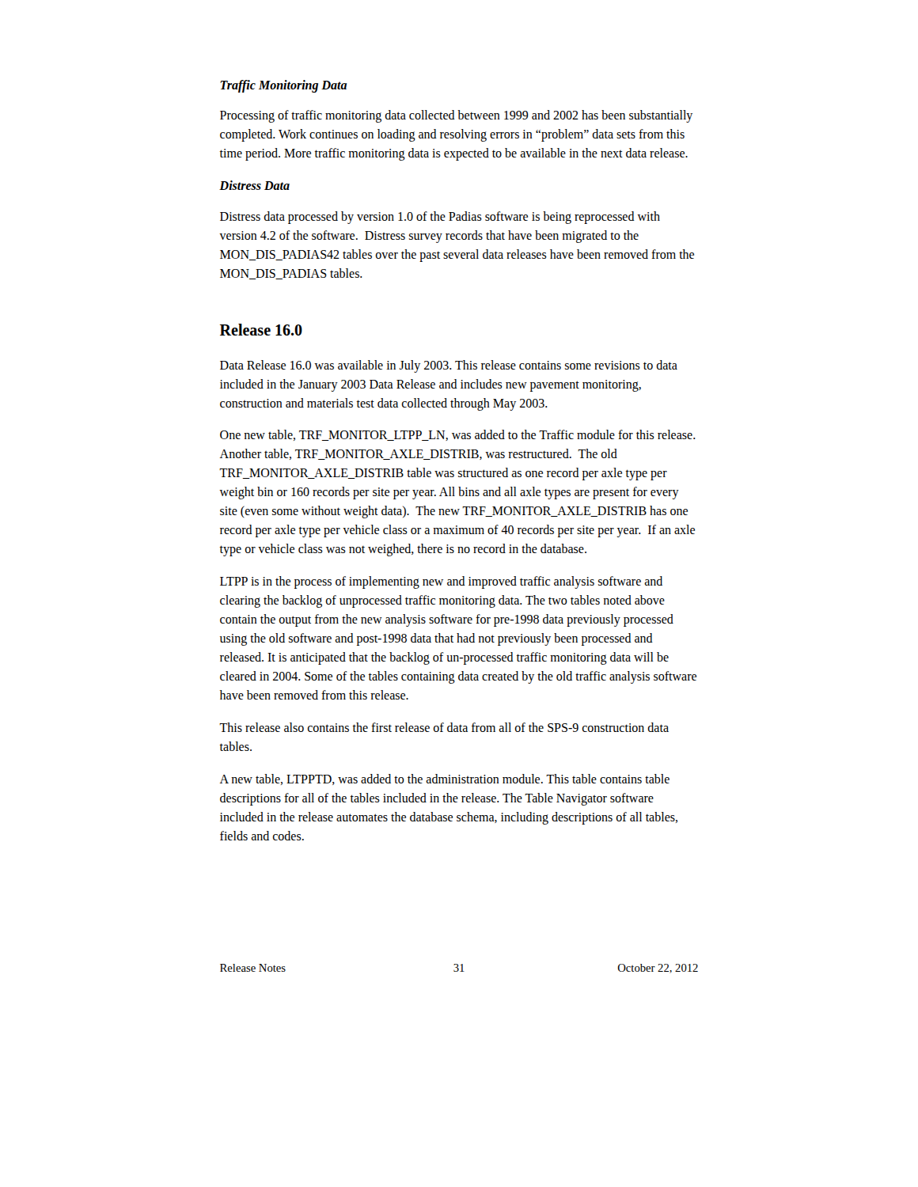Traffic Monitoring Data
Processing of traffic monitoring data collected between 1999 and 2002 has been substantially completed. Work continues on loading and resolving errors in “problem” data sets from this time period. More traffic monitoring data is expected to be available in the next data release.
Distress Data
Distress data processed by version 1.0 of the Padias software is being reprocessed with version 4.2 of the software. Distress survey records that have been migrated to the MON_DIS_PADIAS42 tables over the past several data releases have been removed from the MON_DIS_PADIAS tables.
Release 16.0
Data Release 16.0 was available in July 2003. This release contains some revisions to data included in the January 2003 Data Release and includes new pavement monitoring, construction and materials test data collected through May 2003.
One new table, TRF_MONITOR_LTPP_LN, was added to the Traffic module for this release. Another table, TRF_MONITOR_AXLE_DISTRIB, was restructured. The old TRF_MONITOR_AXLE_DISTRIB table was structured as one record per axle type per weight bin or 160 records per site per year. All bins and all axle types are present for every site (even some without weight data). The new TRF_MONITOR_AXLE_DISTRIB has one record per axle type per vehicle class or a maximum of 40 records per site per year. If an axle type or vehicle class was not weighed, there is no record in the database.
LTPP is in the process of implementing new and improved traffic analysis software and clearing the backlog of unprocessed traffic monitoring data. The two tables noted above contain the output from the new analysis software for pre-1998 data previously processed using the old software and post-1998 data that had not previously been processed and released. It is anticipated that the backlog of un-processed traffic monitoring data will be cleared in 2004. Some of the tables containing data created by the old traffic analysis software have been removed from this release.
This release also contains the first release of data from all of the SPS-9 construction data tables.
A new table, LTPPTD, was added to the administration module. This table contains table descriptions for all of the tables included in the release. The Table Navigator software included in the release automates the database schema, including descriptions of all tables, fields and codes.
Release Notes
31
October 22, 2012